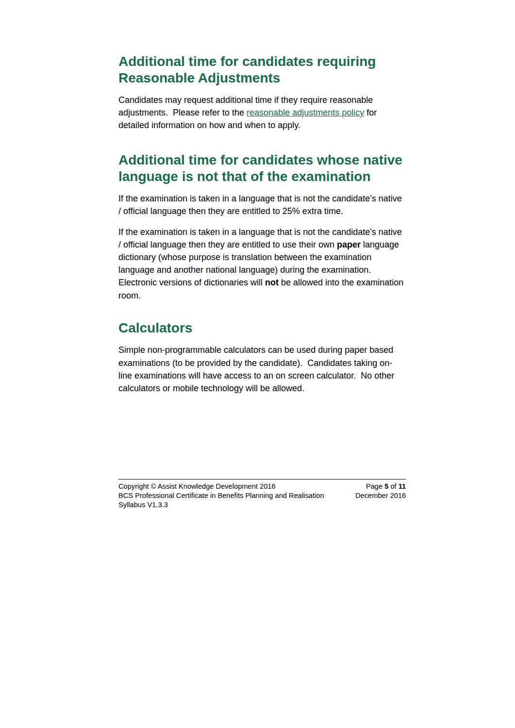Additional time for candidates requiring Reasonable Adjustments
Candidates may request additional time if they require reasonable adjustments. Please refer to the reasonable adjustments policy for detailed information on how and when to apply.
Additional time for candidates whose native language is not that of the examination
If the examination is taken in a language that is not the candidate's native / official language then they are entitled to 25% extra time.
If the examination is taken in a language that is not the candidate's native / official language then they are entitled to use their own paper language dictionary (whose purpose is translation between the examination language and another national language) during the examination. Electronic versions of dictionaries will not be allowed into the examination room.
Calculators
Simple non-programmable calculators can be used during paper based examinations (to be provided by the candidate). Candidates taking on-line examinations will have access to an on screen calculator. No other calculators or mobile technology will be allowed.
Copyright © Assist Knowledge Development 2016
Page 5 of 11
BCS Professional Certificate in Benefits Planning and Realisation Syllabus V1.3.3
December 2016